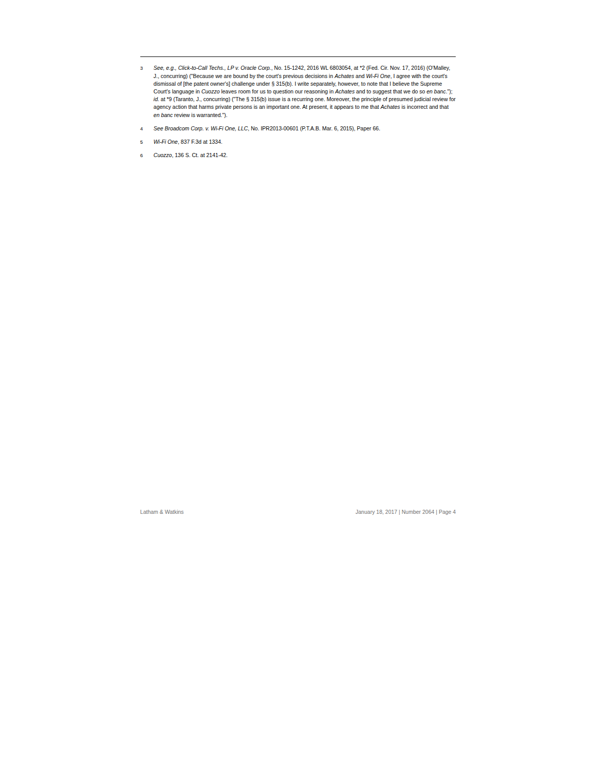3
See, e.g., Click-to-Call Techs., LP v. Oracle Corp., No. 15-1242, 2016 WL 6803054, at *2 (Fed. Cir. Nov. 17, 2016) (O'Malley, J., concurring) ("Because we are bound by the court's previous decisions in Achates and Wi-Fi One, I agree with the court's dismissal of [the patent owner's] challenge under § 315(b). I write separately, however, to note that I believe the Supreme Court's language in Cuozzo leaves room for us to question our reasoning in Achates and to suggest that we do so en banc."); id. at *9 (Taranto, J., concurring) ("The § 315(b) issue is a recurring one. Moreover, the principle of presumed judicial review for agency action that harms private persons is an important one. At present, it appears to me that Achates is incorrect and that en banc review is warranted.").
4
See Broadcom Corp. v. Wi-Fi One, LLC, No. IPR2013-00601 (P.T.A.B. Mar. 6, 2015), Paper 66.
5
Wi-Fi One, 837 F.3d at 1334.
6
Cuozzo, 136 S. Ct. at 2141-42.
Latham & Watkins
January 18, 2017 | Number 2064 | Page 4